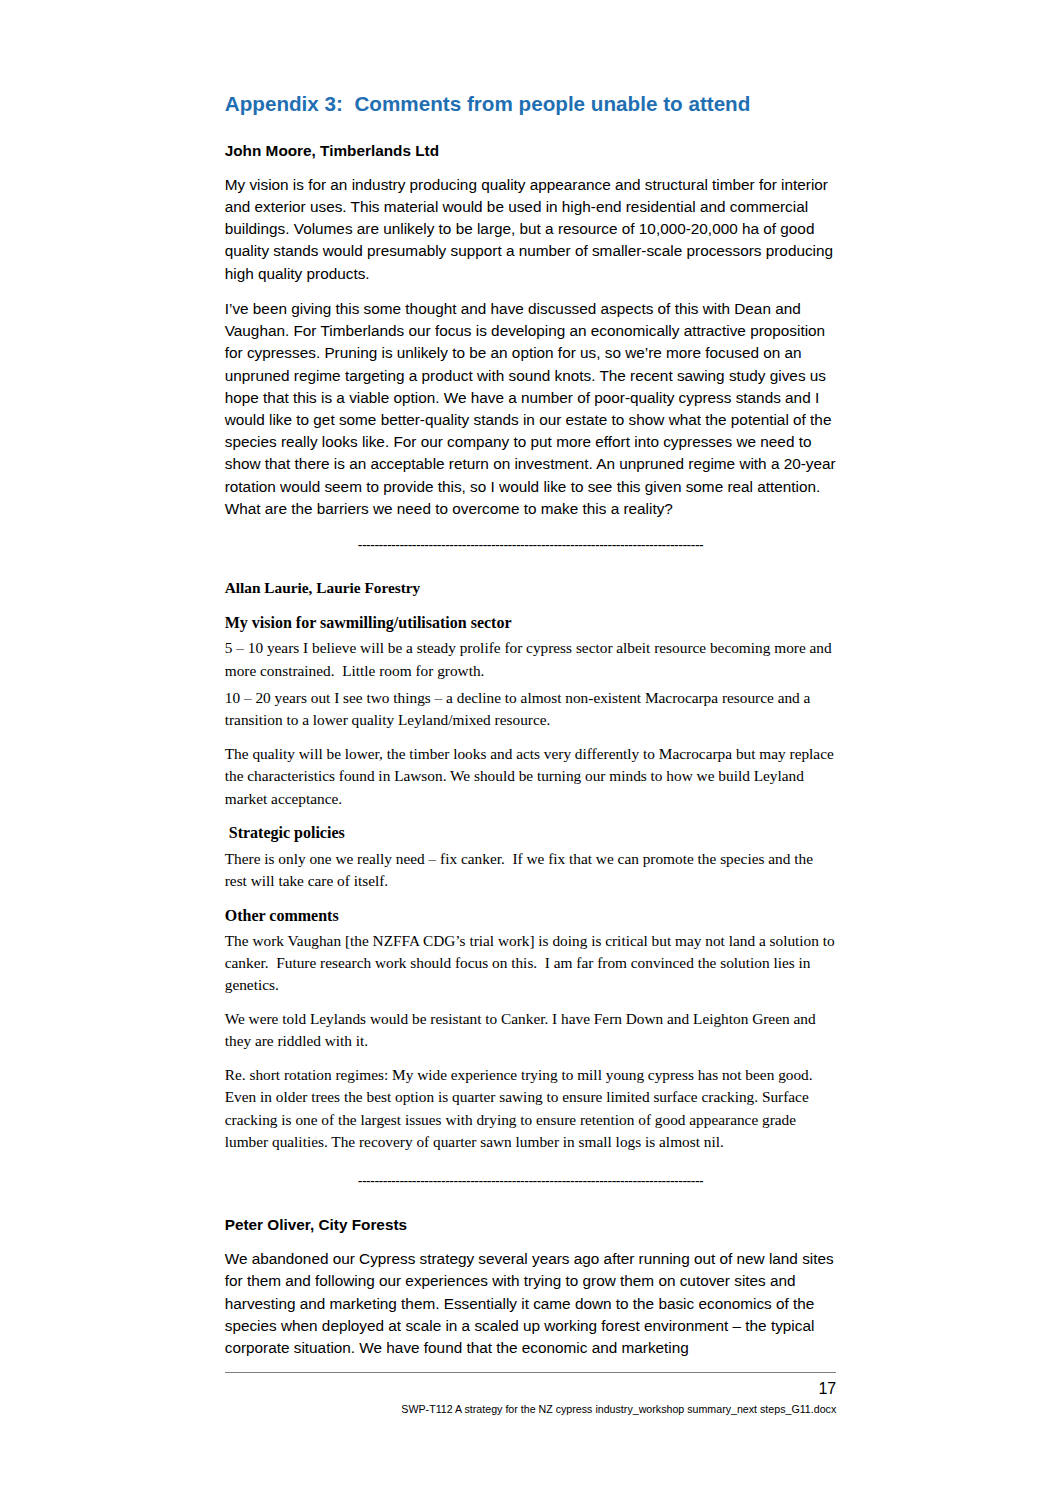Appendix 3: Comments from people unable to attend
John Moore, Timberlands Ltd
My vision is for an industry producing quality appearance and structural timber for interior and exterior uses. This material would be used in high-end residential and commercial buildings. Volumes are unlikely to be large, but a resource of 10,000-20,000 ha of good quality stands would presumably support a number of smaller-scale processors producing high quality products.
I’ve been giving this some thought and have discussed aspects of this with Dean and Vaughan. For Timberlands our focus is developing an economically attractive proposition for cypresses. Pruning is unlikely to be an option for us, so we’re more focused on an unpruned regime targeting a product with sound knots. The recent sawing study gives us hope that this is a viable option. We have a number of poor-quality cypress stands and I would like to get some better-quality stands in our estate to show what the potential of the species really looks like. For our company to put more effort into cypresses we need to show that there is an acceptable return on investment. An unpruned regime with a 20-year rotation would seem to provide this, so I would like to see this given some real attention. What are the barriers we need to overcome to make this a reality?
-----------------------------------------------------------------------------------
Allan Laurie, Laurie Forestry
My vision for sawmilling/utilisation sector
5 – 10 years I believe will be a steady prolife for cypress sector albeit resource becoming more and more constrained. Little room for growth.
10 – 20 years out I see two things – a decline to almost non-existent Macrocarpa resource and a transition to a lower quality Leyland/mixed resource.
The quality will be lower, the timber looks and acts very differently to Macrocarpa but may replace the characteristics found in Lawson. We should be turning our minds to how we build Leyland market acceptance.
Strategic policies
There is only one we really need – fix canker. If we fix that we can promote the species and the rest will take care of itself.
Other comments
The work Vaughan [the NZFFA CDG’s trial work] is doing is critical but may not land a solution to canker. Future research work should focus on this. I am far from convinced the solution lies in genetics.
We were told Leylands would be resistant to Canker. I have Fern Down and Leighton Green and they are riddled with it.
Re. short rotation regimes: My wide experience trying to mill young cypress has not been good. Even in older trees the best option is quarter sawing to ensure limited surface cracking. Surface cracking is one of the largest issues with drying to ensure retention of good appearance grade lumber qualities. The recovery of quarter sawn lumber in small logs is almost nil.
-----------------------------------------------------------------------------------
Peter Oliver, City Forests
We abandoned our Cypress strategy several years ago after running out of new land sites for them and following our experiences with trying to grow them on cutover sites and harvesting and marketing them. Essentially it came down to the basic economics of the species when deployed at scale in a scaled up working forest environment – the typical corporate situation. We have found that the economic and marketing
17
SWP-T112 A strategy for the NZ cypress industry_workshop summary_next steps_G11.docx